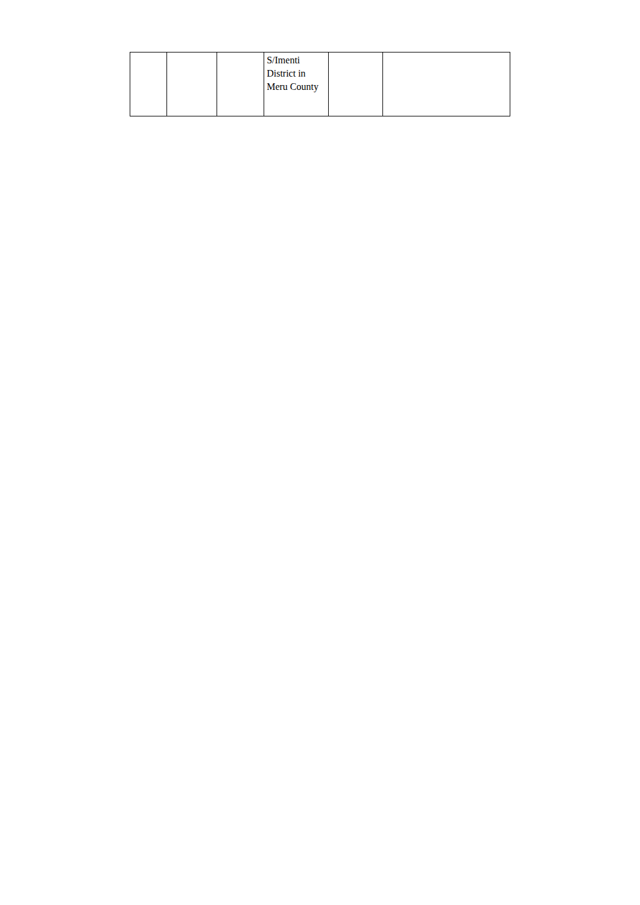| | | | S/Imenti District in Meru County | | |